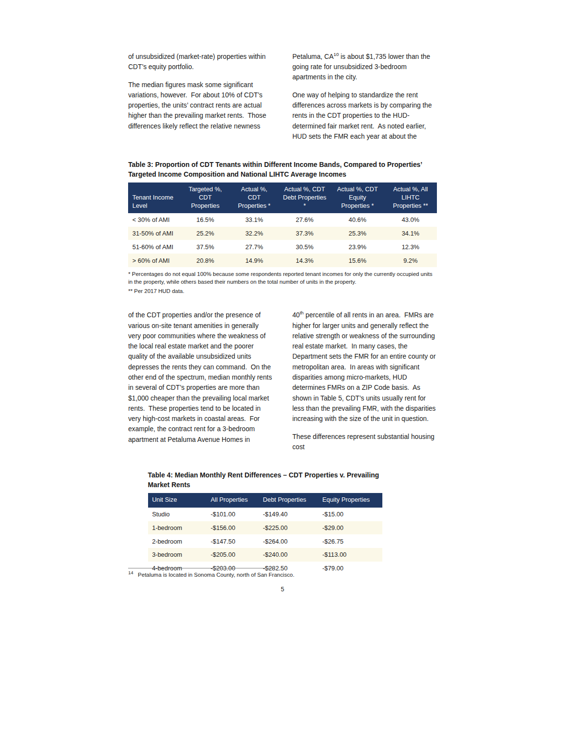of unsubsidized (market-rate) properties within CDT’s equity portfolio.
The median figures mask some significant variations, however. For about 10% of CDT’s properties, the units’ contract rents are actual higher than the prevailing market rents. Those differences likely reflect the relative newness
Petaluma, CA10 is about $1,735 lower than the going rate for unsubsidized 3-bedroom apartments in the city.
One way of helping to standardize the rent differences across markets is by comparing the rents in the CDT properties to the HUD-determined fair market rent. As noted earlier, HUD sets the FMR each year at about the
Table 3: Proportion of CDT Tenants within Different Income Bands, Compared to Properties’ Targeted Income Composition and National LIHTC Average Incomes
| Tenant Income Level | Targeted %, CDT Properties | Actual %, CDT Properties * | Actual %, CDT Debt Properties * | Actual %, CDT Equity Properties * | Actual %, All LIHTC Properties ** |
| --- | --- | --- | --- | --- | --- |
| < 30% of AMI | 16.5% | 33.1% | 27.6% | 40.6% | 43.0% |
| 31-50% of AMI | 25.2% | 32.2% | 37.3% | 25.3% | 34.1% |
| 51-60% of AMI | 37.5% | 27.7% | 30.5% | 23.9% | 12.3% |
| > 60% of AMI | 20.8% | 14.9% | 14.3% | 15.6% | 9.2% |
* Percentages do not equal 100% because some respondents reported tenant incomes for only the currently occupied units in the property, while others based their numbers on the total number of units in the property.
** Per 2017 HUD data.
of the CDT properties and/or the presence of various on-site tenant amenities in generally very poor communities where the weakness of the local real estate market and the poorer quality of the available unsubsidized units depresses the rents they can command. On the other end of the spectrum, median monthly rents in several of CDT’s properties are more than $1,000 cheaper than the prevailing local market rents. These properties tend to be located in very high-cost markets in coastal areas. For example, the contract rent for a 3-bedroom apartment at Petaluma Avenue Homes in
40th percentile of all rents in an area. FMRs are higher for larger units and generally reflect the relative strength or weakness of the surrounding real estate market. In many cases, the Department sets the FMR for an entire county or metropolitan area. In areas with significant disparities among micro-markets, HUD determines FMRs on a ZIP Code basis. As shown in Table 5, CDT’s units usually rent for less than the prevailing FMR, with the disparities increasing with the size of the unit in question.
These differences represent substantial housing cost
Table 4: Median Monthly Rent Differences – CDT Properties v. Prevailing Market Rents
| Unit Size | All Properties | Debt Properties | Equity Properties |
| --- | --- | --- | --- |
| Studio | -$101.00 | -$149.40 | -$15.00 |
| 1-bedroom | -$156.00 | -$225.00 | -$29.00 |
| 2-bedroom | -$147.50 | -$264.00 | -$26.75 |
| 3-bedroom | -$205.00 | -$240.00 | -$113.00 |
| 4-bedroom | -$203.00 | -$282.50 | -$79.00 |
14 Petaluma is located in Sonoma County, north of San Francisco.
5